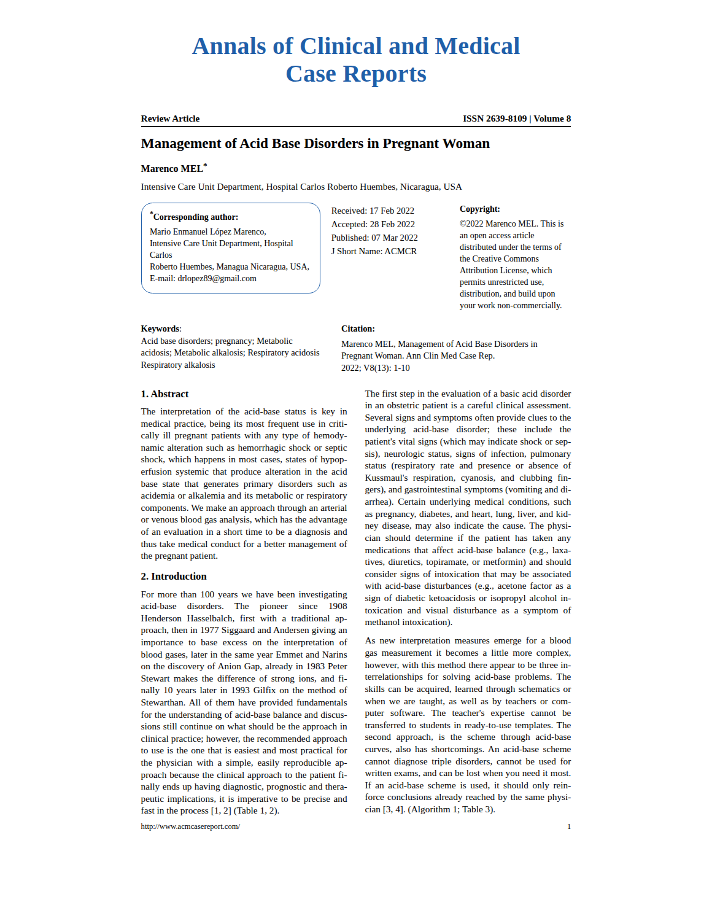Annals of Clinical and Medical Case Reports
Review Article
ISSN 2639-8109 | Volume 8
Management of Acid Base Disorders in Pregnant Woman
Marenco MEL*
Intensive Care Unit Department, Hospital Carlos Roberto Huembes, Nicaragua, USA
*Corresponding author:
Mario Enmanuel López Marenco,
Intensive Care Unit Department, Hospital Carlos
Roberto Huembes, Managua Nicaragua, USA,
E-mail: drlopez89@gmail.com
Received: 17 Feb 2022
Accepted: 28 Feb 2022
Published: 07 Mar 2022
J Short Name: ACMCR
Copyright:
©2022 Marenco MEL. This is an open access article distributed under the terms of the Creative Commons Attribution License, which permits unrestricted use, distribution, and build upon your work non-commercially.
Keywords:
Acid base disorders; pregnancy; Metabolic acidosis; Metabolic alkalosis; Respiratory acidosis Respiratory alkalosis
Citation:
Marenco MEL, Management of Acid Base Disorders in Pregnant Woman. Ann Clin Med Case Rep.
2022; V8(13): 1-10
1. Abstract
The interpretation of the acid-base status is key in medical practice, being its most frequent use in critically ill pregnant patients with any type of hemodynamic alteration such as hemorrhagic shock or septic shock, which happens in most cases, states of hypoperfusion systemic that produce alteration in the acid base state that generates primary disorders such as acidemia or alkalemia and its metabolic or respiratory components. We make an approach through an arterial or venous blood gas analysis, which has the advantage of an evaluation in a short time to be a diagnosis and thus take medical conduct for a better management of the pregnant patient.
2. Introduction
For more than 100 years we have been investigating acid-base disorders. The pioneer since 1908 Henderson Hasselbalch, first with a traditional approach, then in 1977 Siggaard and Andersen giving an importance to base excess on the interpretation of blood gases, later in the same year Emmet and Narins on the discovery of Anion Gap, already in 1983 Peter Stewart makes the difference of strong ions, and finally 10 years later in 1993 Gilfix on the method of Stewarthan. All of them have provided fundamentals for the understanding of acid-base balance and discussions still continue on what should be the approach in clinical practice; however, the recommended approach to use is the one that is easiest and most practical for the physician with a simple, easily reproducible approach because the clinical approach to the patient finally ends up having diagnostic, prognostic and therapeutic implications, it is imperative to be precise and fast in the process [1, 2] (Table 1, 2).
The first step in the evaluation of a basic acid disorder in an obstetric patient is a careful clinical assessment. Several signs and symptoms often provide clues to the underlying acid-base disorder; these include the patient's vital signs (which may indicate shock or sepsis), neurologic status, signs of infection, pulmonary status (respiratory rate and presence or absence of Kussmaul's respiration, cyanosis, and clubbing fingers), and gastrointestinal symptoms (vomiting and diarrhea). Certain underlying medical conditions, such as pregnancy, diabetes, and heart, lung, liver, and kidney disease, may also indicate the cause. The physician should determine if the patient has taken any medications that affect acid-base balance (e.g., laxatives, diuretics, topiramate, or metformin) and should consider signs of intoxication that may be associated with acid-base disturbances (e.g., acetone factor as a sign of diabetic ketoacidosis or isopropyl alcohol intoxication and visual disturbance as a symptom of methanol intoxication).
As new interpretation measures emerge for a blood gas measurement it becomes a little more complex, however, with this method there appear to be three interrelationships for solving acid-base problems. The skills can be acquired, learned through schematics or when we are taught, as well as by teachers or computer software. The teacher's expertise cannot be transferred to students in ready-to-use templates. The second approach, is the scheme through acid-base curves, also has shortcomings. An acid-base scheme cannot diagnose triple disorders, cannot be used for written exams, and can be lost when you need it most. If an acid-base scheme is used, it should only reinforce conclusions already reached by the same physician [3, 4]. (Algorithm 1; Table 3).
http://www.acmcasereport.com/
1